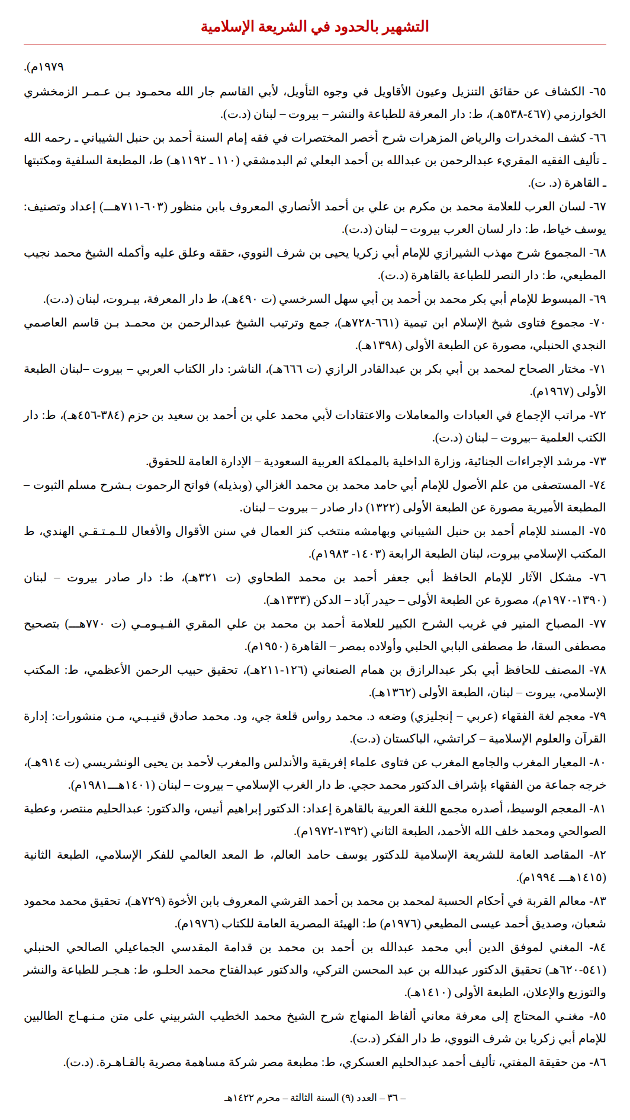التشهير بالحدود في الشريعة الإسلامية
١٩٧٩م).
٦٥- الكشاف عن حقائق التنزيل وعيون الأقاويل في وجوه التأويل، لأبي القاسم جار الله محمـود بـن عـمـر الزمخشري الخوارزمي (٤٦٧-٥٣٨هـ)، ط: دار المعرفة للطباعة والنشر – بيروت – لبنان (د.ت).
٦٦- كشف المخدرات والرياض المزهرات شرح أخصر المختصرات في فقه إمام السنة أحمد بن حنبل الشيباني ـ رحمه الله ـ تأليف الفقيه المقريء عبدالرحمن بن عبدالله بن أحمد البعلي ثم البدمشقي (١١٠ ـ ١١٩٢هـ) ط، المطبعة السلفية ومكتبتها ـ القاهرة (د. ت).
٦٧- لسان العرب للعلامة محمد بن مكرم بن علي بن أحمد الأنصاري المعروف بابن منظور (٦٠٣-٧١١هـــ) إعداد وتصنيف: يوسف خياط، ط: دار لسان العرب بيروت – لبنان (د.ت).
٦٨- المجموع شرح مهذب الشيرازي للإمام أبي زكريا يحيى بن شرف النووي، حققه وعلق عليه وأكمله الشيخ محمد نجيب المطيعي، ط: دار النصر للطباعة بالقاهرة (د.ت).
٦٩- المبسوط للإمام أبي بكر محمد بن أحمد بن أبي سهل السرخسي (ت ٤٩٠هـ)، ط دار المعرفة، بيـروت، لبنان (د.ت).
٧٠- مجموع فتاوى شيخ الإسلام ابن تيمية (٦٦١-٧٢٨هـ)، جمع وترتيب الشيخ عبدالرحمن بن محمـد بـن قاسم العاصمي النجدي الحنبلي، مصورة عن الطبعة الأولى (١٣٩٨هـ).
٧١- مختار الصحاح لمحمد بن أبي بكر بن عبدالقادر الرازي (ت ٦٦٦هـ)، الناشر: دار الكتاب العربي – بيروت –لبنان الطبعة الأولى (١٩٦٧م).
٧٢- مراتب الإجماع في العبادات والمعاملات والاعتقادات لأبي محمد علي بن أحمد بن سعيد بن حزم (٣٨٤-٤٥٦هـ)، ط: دار الكتب العلمية –بيروت – لبنان (د.ت).
٧٣- مرشد الإجراءات الجنائية، وزارة الداخلية بالمملكة العربية السعودية – الإدارة العامة للحقوق.
٧٤- المستصفى من علم الأصول للإمام أبي حامد محمد بن محمد الغزالي (وبذيله) فواتح الرحموت بـشرح مسلم الثبوت – المطبعة الأميرية مصورة عن الطبعة الأولى (١٣٢٢) دار صادر – بيروت – لبنان.
٧٥- المسند للإمام أحمد بن حنبل الشيباني وبهامشه منتخب كنز العمال في سنن الأقوال والأفعال للـمـتـقـي الهندي، ط المكتب الإسلامي بيروت، لبنان الطبعة الرابعة (١٤٠٣- ١٩٨٣م).
٧٦- مشكل الآثار للإمام الحافظ أبي جعفر أحمد بن محمد الطحاوي (ت ٣٢١هـ)، ط: دار صادر بيروت – لبنان (١٣٩٠-١٩٧٠م)، مصورة عن الطبعة الأولى – حيدر آباد – الدكن (١٣٣٣هـ).
٧٧- المصباح المنير في غريب الشرح الكبير للعلامة أحمد بن محمد بن علي المقري الفـيـومـي (ت ٧٧٠هـــ) بتصحيح مصطفى السقا، ط مصطفى البابي الحلبي وأولاده بمصر – القاهرة (١٩٥٠م).
٧٨- المصنف للحافظ أبي بكر عبدالرازق بن همام الصنعاني (١٢٦-٢١١هـ)، تحقيق حبيب الرحمن الأعظمي، ط: المكتب الإسلامي، بيروت – لبنان، الطبعة الأولى (١٣٦٢هـ).
٧٩- معجم لغة الفقهاء (عربي – إنجليزي) وضعه د. محمد رواس قلعة جي، ود. محمد صادق قنيـبـي، مـن منشورات: إدارة القرآن والعلوم الإسلامية – كراتشي، الباكستان (د.ت).
٨٠- المعيار المغرب والجامع المغرب عن فتاوى علماء إفريقية والأندلس والمغرب لأحمد بن يحيى الونشريسي (ت ٩١٤هـ)، خرجه جماعة من الفقهاء بإشراف الدكتور محمد حجي. ط دار الغرب الإسلامي – بيروت – لبنان (١٤٠١هـــ١٩٨١م).
٨١- المعجم الوسيط، أصدره مجمع اللغة العربية بالقاهرة إعداد: الدكتور إبراهيم أنيس، والدكتور: عبدالحليم منتصر، وعطية الصوالحي ومحمد خلف الله الأحمد، الطبعة الثاني (١٣٩٢-١٩٧٢م).
٨٢- المقاصد العامة للشريعة الإسلامية للدكتور يوسف حامد العالم، ط المعد العالمي للفكر الإسلامي، الطبعة الثانية (١٤١٥هـــ ١٩٩٤م).
٨٣- معالم القربة في أحكام الحسبة لمحمد بن محمد بن أحمد القرشي المعروف بابن الأخوة (٧٢٩هـ)، تحقيق محمد محمود شعبان، وصديق أحمد عيسى المطيعي (١٩٧٦م) ط: الهيئة المصرية العامة للكتاب (١٩٧٦م).
٨٤- المغني لموفق الدين أبي محمد عبدالله بن أحمد بن محمد بن قدامة المقدسي الجماعيلي الصالحي الحنبلي (٥٤١-٦٢٠هـ) تحقيق الدكتور عبدالله بن عبد المحسن التركي، والدكتور عبدالفتاح محمد الحلـو، ط: هـجـر للطباعة والنشر والتوزيع والإعلان، الطبعة الأولى (١٤١٠هـ).
٨٥- مغنـي المحتاج إلى معرفة معاني ألفاظ المنهاج شرح الشيخ محمد الخطيب الشربيني على متن مـنـهـاج الطالبين للإمام أبي زكريا بن شرف النووي، ط دار الفكر (د.ت).
٨٦- من حقيقة المفتي، تأليف أحمد عبدالحليم العسكري، ط: مطبعة مصر شركة مساهمة مصرية بالقـاهـرة. (د.ت).
– ٣٦ – العدد (٩) السنة الثالثة – محرم ١٤٢٢هـ